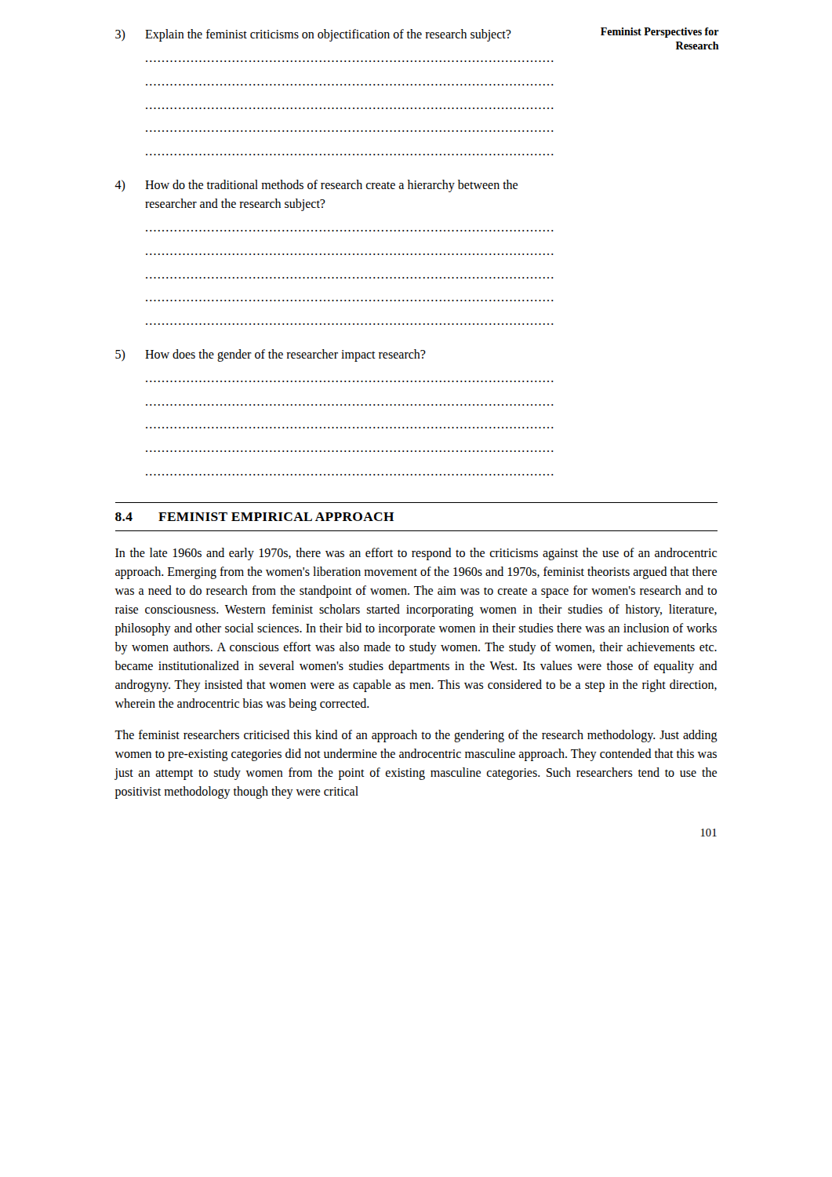Feminist Perspectives for Research
3) Explain the feminist criticisms on objectification of the research subject? ....................................................................................................................... ....................................................................................................................... ....................................................................................................................... ....................................................................................................................... .......................................................................................................................
4) How do the traditional methods of research create a hierarchy between the researcher and the research subject? ....................................................................................................................... ....................................................................................................................... ....................................................................................................................... ....................................................................................................................... .......................................................................................................................
5) How does the gender of the researcher impact research? ....................................................................................................................... ....................................................................................................................... ....................................................................................................................... ....................................................................................................................... .......................................................................................................................
8.4 FEMINIST EMPIRICAL APPROACH
In the late 1960s and early 1970s, there was an effort to respond to the criticisms against the use of an androcentric approach. Emerging from the women's liberation movement of the 1960s and 1970s, feminist theorists argued that there was a need to do research from the standpoint of women. The aim was to create a space for women's research and to raise consciousness. Western feminist scholars started incorporating women in their studies of history, literature, philosophy and other social sciences. In their bid to incorporate women in their studies there was an inclusion of works by women authors. A conscious effort was also made to study women. The study of women, their achievements etc. became institutionalized in several women's studies departments in the West. Its values were those of equality and androgyny. They insisted that women were as capable as men. This was considered to be a step in the right direction, wherein the androcentric bias was being corrected.
The feminist researchers criticised this kind of an approach to the gendering of the research methodology. Just adding women to pre-existing categories did not undermine the androcentric masculine approach. They contended that this was just an attempt to study women from the point of existing masculine categories. Such researchers tend to use the positivist methodology though they were critical
101